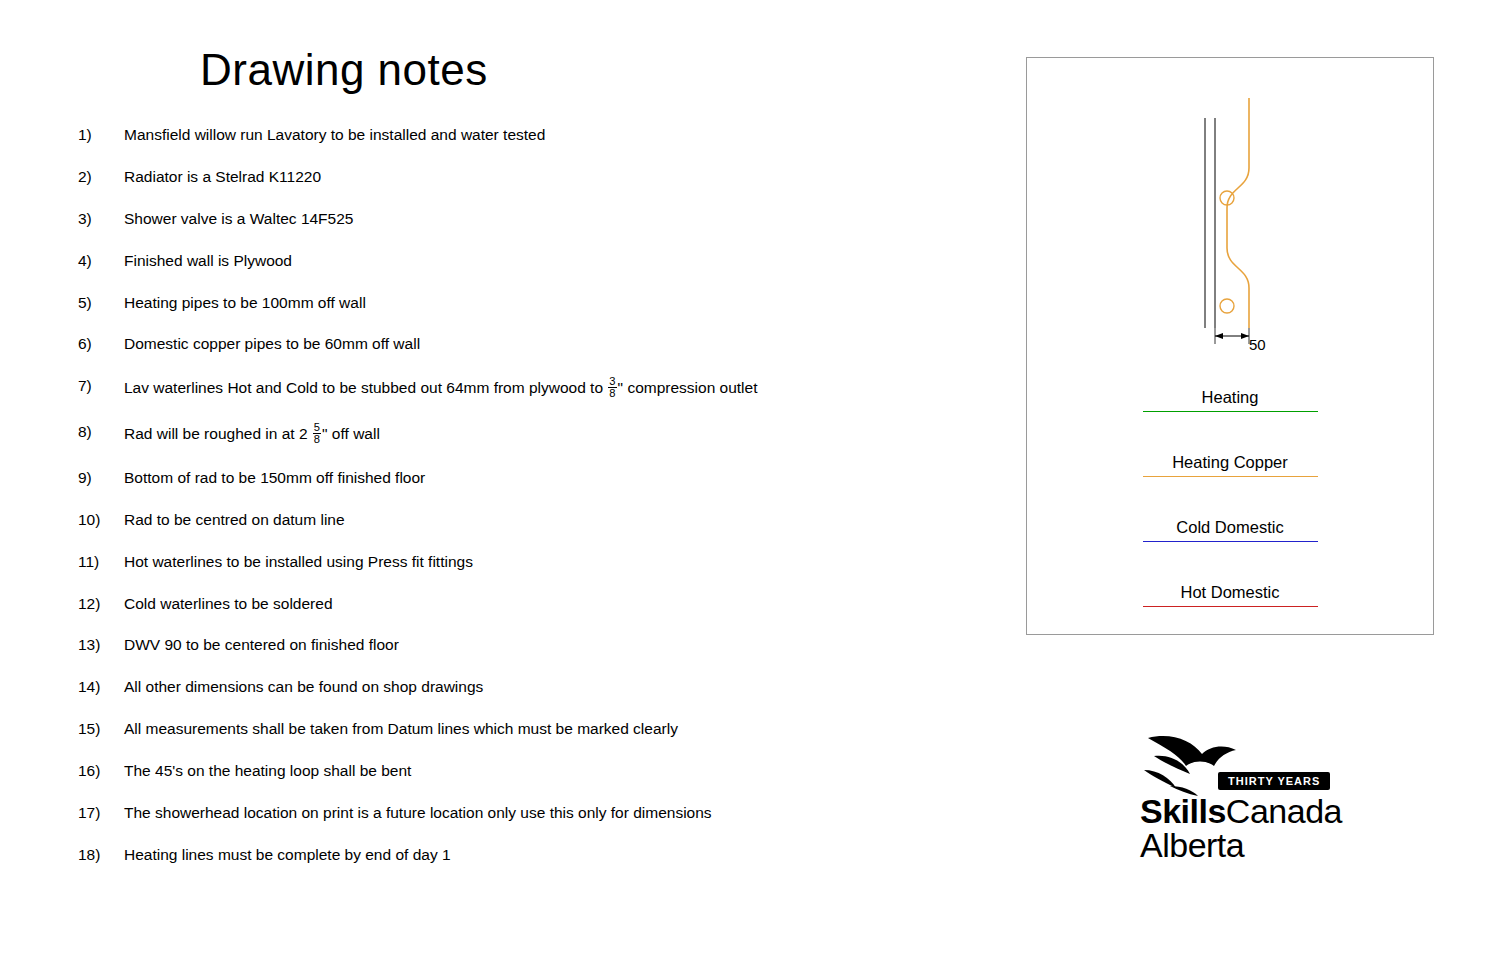Drawing notes
1) Mansfield willow run Lavatory to be installed and water tested
2) Radiator is a Stelrad K11220
3) Shower valve is a Waltec 14F525
4) Finished wall is Plywood
5) Heating pipes to be 100mm off wall
6) Domestic copper pipes to be 60mm off wall
7) Lav waterlines Hot and Cold to be stubbed out 64mm from plywood to 38" compression outlet
8) Rad will be roughed in at 2 58" off wall
9) Bottom of rad to be 150mm off finished floor
10) Rad to be centred on datum line
11) Hot waterlines to be installed using Press fit fittings
12) Cold waterlines to be soldered
13) DWV 90 to be centered on finished floor
14) All other dimensions can be found on shop drawings
15) All measurements shall be taken from Datum lines which must be marked clearly
16) The 45's on the heating loop shall be bent
17) The showerhead location on print is a future location only use this only for dimensions
18) Heating lines must be complete by end of day 1
50
Heating
Heating Copper
Cold Domestic
Hot Domestic
THIRTY YEARS
SkillsCanada
Alberta